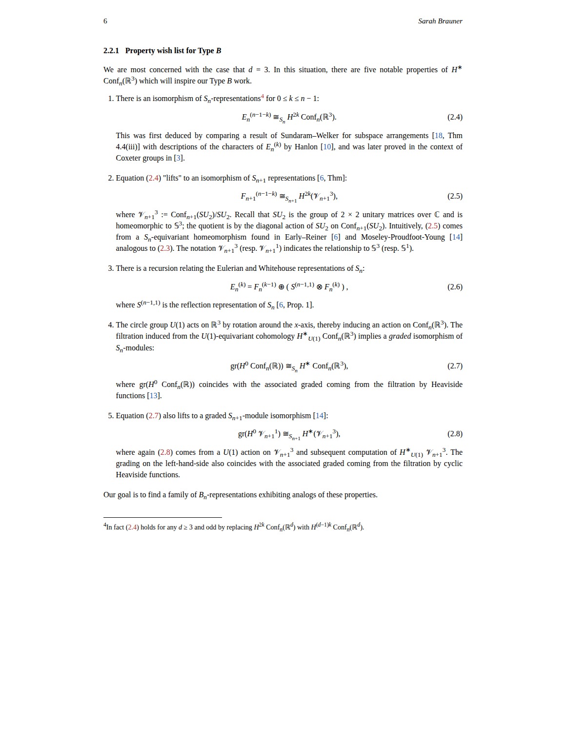6 Sarah Brauner
2.2.1 Property wish list for Type B
We are most concerned with the case that d = 3. In this situation, there are five notable properties of H∗ Confn(ℝ3) which will inspire our Type B work.
There is an isomorphism of Sn-representations4 for 0 ≤ k ≤ n − 1:
En(n−1−k) ≅Sn H2k Confn(ℝ3). (2.4)
This was first deduced by comparing a result of Sundaram–Welker for subspace arrangements [18, Thm 4.4(iii)] with descriptions of the characters of En(k) by Hanlon [10], and was later proved in the context of Coxeter groups in [3].
Equation (2.4) "lifts" to an isomorphism of Sn+1 representations [6, Thm]:
Fn+1(n−1−k) ≅Sn+1 H2k(𝒱n+13), (2.5)
where 𝒱n+13 := Confn+1(SU2)/SU2. Recall that SU2 is the group of 2 × 2 unitary matrices over ℂ and is homeomorphic to 𝕊3; the quotient is by the diagonal action of SU2 on Confn+1(SU2). Intuitively, (2.5) comes from a Sn-equivariant homeomorphism found in Early–Reiner [6] and Moseley-Proudfoot-Young [14] analogous to (2.3). The notation 𝒱n+13 (resp. 𝒱n+11) indicates the relationship to 𝕊3 (resp. 𝕊1).
There is a recursion relating the Eulerian and Whitehouse representations of Sn:
En(k) = Fn(k−1) ⊕ ( S(n−1,1) ⊗ Fn(k) ) , (2.6)
where S(n−1,1) is the reflection representation of Sn [6, Prop. 1].
The circle group U(1) acts on ℝ3 by rotation around the x-axis, thereby inducing an action on Confn(ℝ3). The filtration induced from the U(1)-equivariant cohomology H∗U(1) Confn(ℝ3) implies a graded isomorphism of Sn-modules:
gr(H0 Confn(ℝ)) ≅Sn H∗ Confn(ℝ3), (2.7)
where gr(H0 Confn(ℝ)) coincides with the associated graded coming from the filtration by Heaviside functions [13].
Equation (2.7) also lifts to a graded Sn+1-module isomorphism [14]:
gr(H0 𝒱n+11) ≅Sn+1 H∗(𝒱n+13), (2.8)
where again (2.8) comes from a U(1) action on 𝒱n+13 and subsequent computation of H∗U(1) 𝒱n+13. The grading on the left-hand-side also coincides with the associated graded coming from the filtration by cyclic Heaviside functions.
Our goal is to find a family of Bn-representations exhibiting analogs of these properties.
4In fact (2.4) holds for any d ≥ 3 and odd by replacing H2k Confn(ℝd) with H(d−1)k Confn(ℝd).